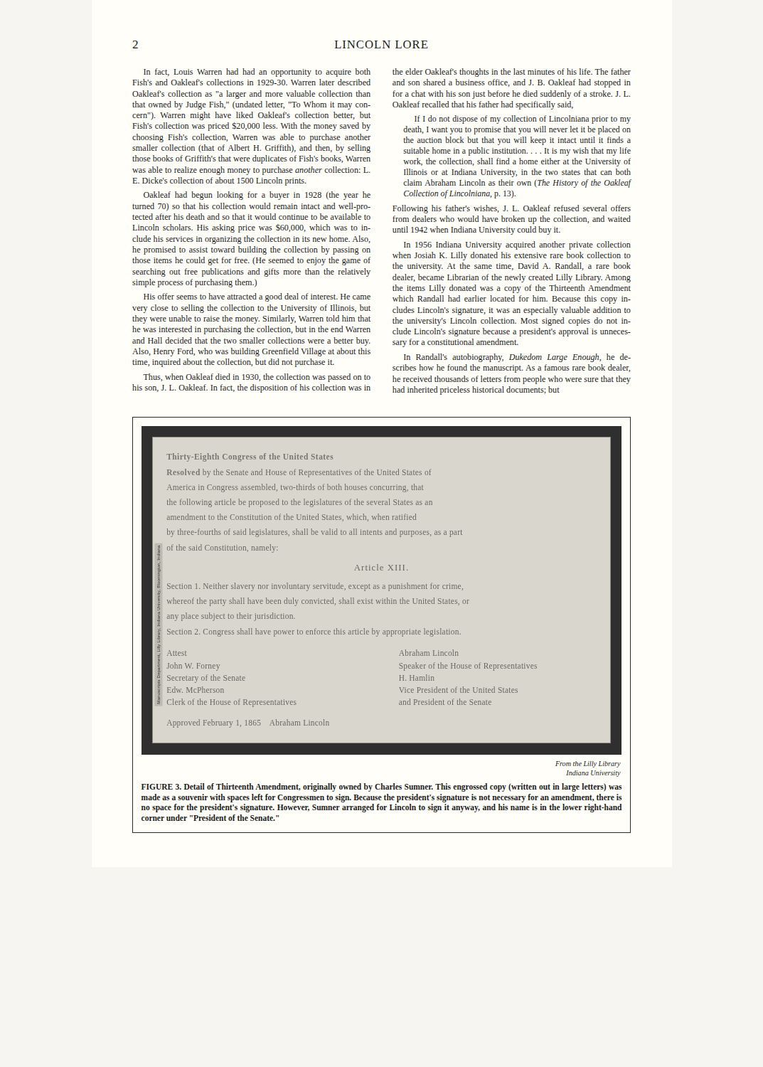2
LINCOLN LORE
In fact, Louis Warren had had an opportunity to acquire both Fish's and Oakleaf's collections in 1929-30. Warren later described Oakleaf's collection as "a larger and more valuable collection than that owned by Judge Fish," (undated letter, "To Whom it may concern"). Warren might have liked Oakleaf's collection better, but Fish's collection was priced $20,000 less. With the money saved by choosing Fish's collection, Warren was able to purchase another smaller collection (that of Albert H. Griffith), and then, by selling those books of Griffith's that were duplicates of Fish's books, Warren was able to realize enough money to purchase another collection: L. E. Dicke's collection of about 1500 Lincoln prints.
Oakleaf had begun looking for a buyer in 1928 (the year he turned 70) so that his collection would remain intact and well-protected after his death and so that it would continue to be available to Lincoln scholars. His asking price was $60,000, which was to include his services in organizing the collection in its new home. Also, he promised to assist toward building the collection by passing on those items he could get for free. (He seemed to enjoy the game of searching out free publications and gifts more than the relatively simple process of purchasing them.)
His offer seems to have attracted a good deal of interest. He came very close to selling the collection to the University of Illinois, but they were unable to raise the money. Similarly, Warren told him that he was interested in purchasing the collection, but in the end Warren and Hall decided that the two smaller collections were a better buy. Also, Henry Ford, who was building Greenfield Village at about this time, inquired about the collection, but did not purchase it.
Thus, when Oakleaf died in 1930, the collection was passed on to his son, J. L. Oakleaf. In fact, the disposition of his collection was in the elder Oakleaf's thoughts in the last minutes of his life. The father and son shared a business office, and J. B. Oakleaf had stopped in for a chat with his son just before he died suddenly of a stroke. J. L. Oakleaf recalled that his father had specifically said,
If I do not dispose of my collection of Lincolniana prior to my death, I want you to promise that you will never let it be placed on the auction block but that you will keep it intact until it finds a suitable home in a public institution. . . . It is my wish that my life work, the collection, shall find a home either at the University of Illinois or at Indiana University, in the two states that can both claim Abraham Lincoln as their own (The History of the Oakleaf Collection of Lincolniana, p. 13).
Following his father's wishes, J. L. Oakleaf refused several offers from dealers who would have broken up the collection, and waited until 1942 when Indiana University could buy it.
In 1956 Indiana University acquired another private collection when Josiah K. Lilly donated his extensive rare book collection to the university. At the same time, David A. Randall, a rare book dealer, became Librarian of the newly created Lilly Library. Among the items Lilly donated was a copy of the Thirteenth Amendment which Randall had earlier located for him. Because this copy includes Lincoln's signature, it was an especially valuable addition to the university's Lincoln collection. Most signed copies do not include Lincoln's signature because a president's approval is unnecessary for a constitutional amendment.
In Randall's autobiography, Dukedom Large Enough, he describes how he found the manuscript. As a famous rare book dealer, he received thousands of letters from people who were sure that they had inherited priceless historical documents; but
Manuscripts Department, Lilly Library, Indiana University, Bloomington, Indiana
Thirty-Eighth Congress of the United States
Resolved by the Senate and House of Representatives of the United States of
America in Congress assembled, two-thirds of both houses concurring, that
the following article be proposed to the legislatures of the several States as an
amendment to the Constitution of the United States, which, when ratified
by three-fourths of said legislatures, shall be valid to all intents and purposes, as a part
of the said Constitution, namely: Article XIII. Section 1. Neither slavery nor involuntary servitude, except as a punishment for crime,
whereof the party shall have been duly convicted, shall exist within the United States, or
any place subject to their jurisdiction.
Section 2. Congress shall have power to enforce this article by appropriate legislation.
Attest
John W. Forney
Secretary of the Senate
Edw. McPherson
Clerk of the House of Representatives
Abraham Lincoln
Speaker of the House of Representatives
H. Hamlin
Vice President of the United States
and President of the Senate
Approved February 1, 1865 Abraham Lincoln
From the Lilly Library
Indiana University
FIGURE 3. Detail of Thirteenth Amendment, originally owned by Charles Sumner. This engrossed copy (written out in large letters) was made as a souvenir with spaces left for Congressmen to sign. Because the president's signature is not necessary for an amendment, there is no space for the president's signature. However, Sumner arranged for Lincoln to sign it anyway, and his name is in the lower right-hand corner under "President of the Senate."